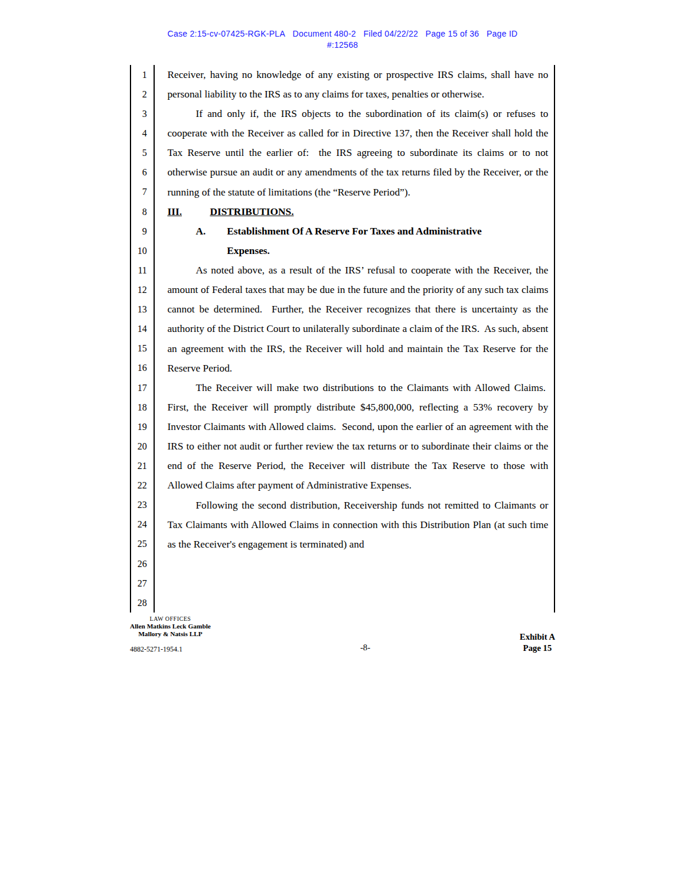Case 2:15-cv-07425-RGK-PLA Document 480-2 Filed 04/22/22 Page 15 of 36 Page ID
#:12568
1
2
3
4
5
6
7
8
9
10
11
12
13
14
15
16
17
18
19
20
21
22
23
24
25
26
27
28
Receiver, having no knowledge of any existing or prospective IRS claims, shall have no personal liability to the IRS as to any claims for taxes, penalties or otherwise.
If and only if, the IRS objects to the subordination of its claim(s) or refuses to cooperate with the Receiver as called for in Directive 137, then the Receiver shall hold the Tax Reserve until the earlier of: the IRS agreeing to subordinate its claims or to not otherwise pursue an audit or any amendments of the tax returns filed by the Receiver, or the running of the statute of limitations (the “Reserve Period”).
III. DISTRIBUTIONS.
A. Establishment Of A Reserve For Taxes and Administrative
Expenses.
As noted above, as a result of the IRS’ refusal to cooperate with the Receiver, the amount of Federal taxes that may be due in the future and the priority of any such tax claims cannot be determined. Further, the Receiver recognizes that there is uncertainty as the authority of the District Court to unilaterally subordinate a claim of the IRS. As such, absent an agreement with the IRS, the Receiver will hold and maintain the Tax Reserve for the Reserve Period.
The Receiver will make two distributions to the Claimants with Allowed Claims. First, the Receiver will promptly distribute $45,800,000, reflecting a 53% recovery by Investor Claimants with Allowed claims. Second, upon the earlier of an agreement with the IRS to either not audit or further review the tax returns or to subordinate their claims or the end of the Reserve Period, the Receiver will distribute the Tax Reserve to those with Allowed Claims after payment of Administrative Expenses.
Following the second distribution, Receivership funds not remitted to Claimants or Tax Claimants with Allowed Claims in connection with this Distribution Plan (at such time as the Receiver's engagement is terminated) and
LAW OFFICES
Allen Matkins Leck Gamble
Mallory & Natsis LLP
4882-5271-1954.1
-8-
Exhibit A
Page 15